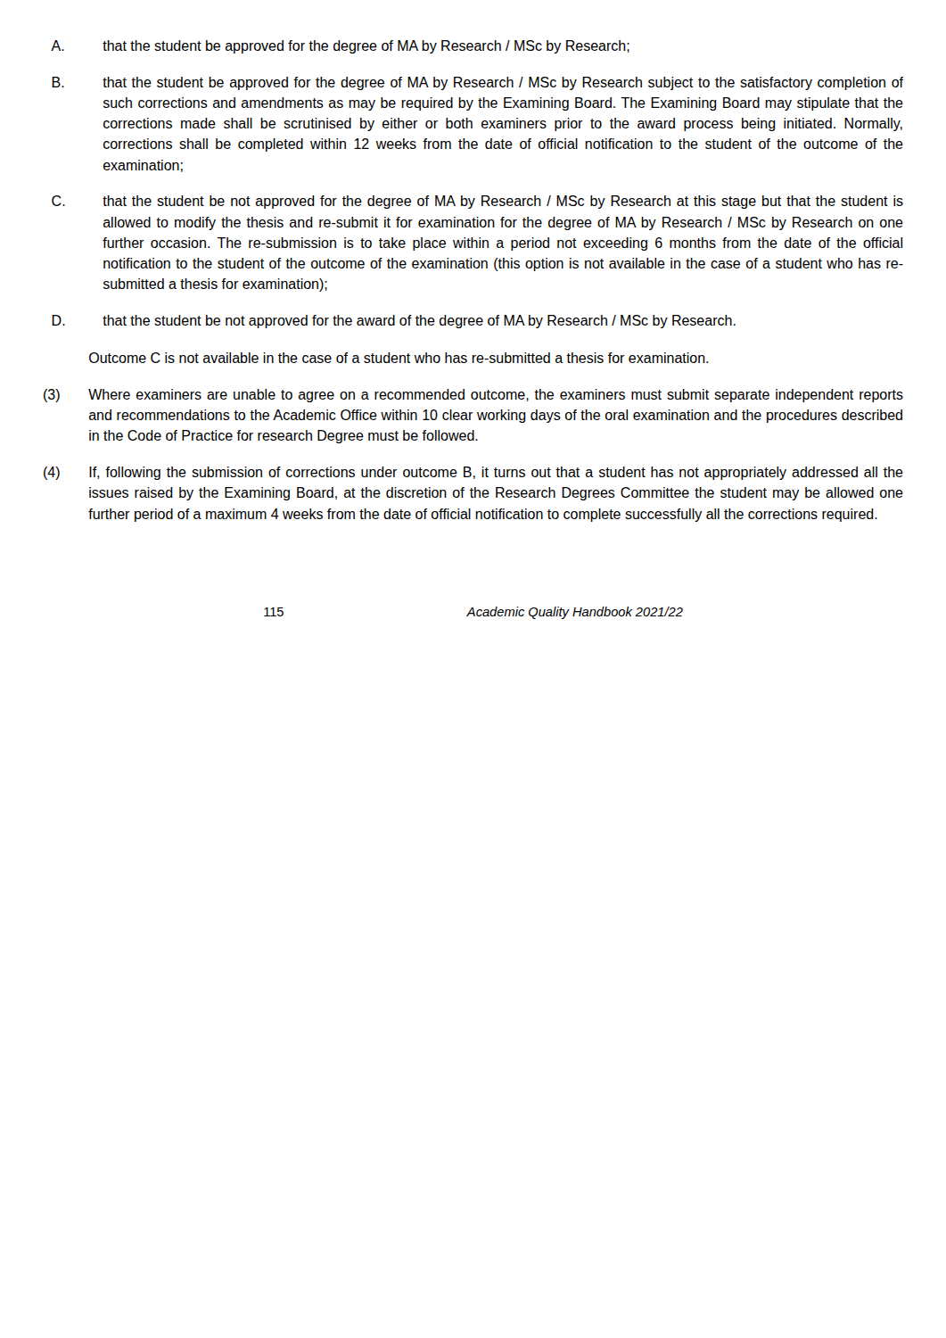A. that the student be approved for the degree of MA by Research / MSc by Research;
B. that the student be approved for the degree of MA by Research / MSc by Research subject to the satisfactory completion of such corrections and amendments as may be required by the Examining Board. The Examining Board may stipulate that the corrections made shall be scrutinised by either or both examiners prior to the award process being initiated. Normally, corrections shall be completed within 12 weeks from the date of official notification to the student of the outcome of the examination;
C. that the student be not approved for the degree of MA by Research / MSc by Research at this stage but that the student is allowed to modify the thesis and re-submit it for examination for the degree of MA by Research / MSc by Research on one further occasion. The re-submission is to take place within a period not exceeding 6 months from the date of the official notification to the student of the outcome of the examination (this option is not available in the case of a student who has re-submitted a thesis for examination);
D. that the student be not approved for the award of the degree of MA by Research / MSc by Research.
Outcome C is not available in the case of a student who has re-submitted a thesis for examination.
(3) Where examiners are unable to agree on a recommended outcome, the examiners must submit separate independent reports and recommendations to the Academic Office within 10 clear working days of the oral examination and the procedures described in the Code of Practice for research Degree must be followed.
(4) If, following the submission of corrections under outcome B, it turns out that a student has not appropriately addressed all the issues raised by the Examining Board, at the discretion of the Research Degrees Committee the student may be allowed one further period of a maximum 4 weeks from the date of official notification to complete successfully all the corrections required.
115 Academic Quality Handbook 2021/22